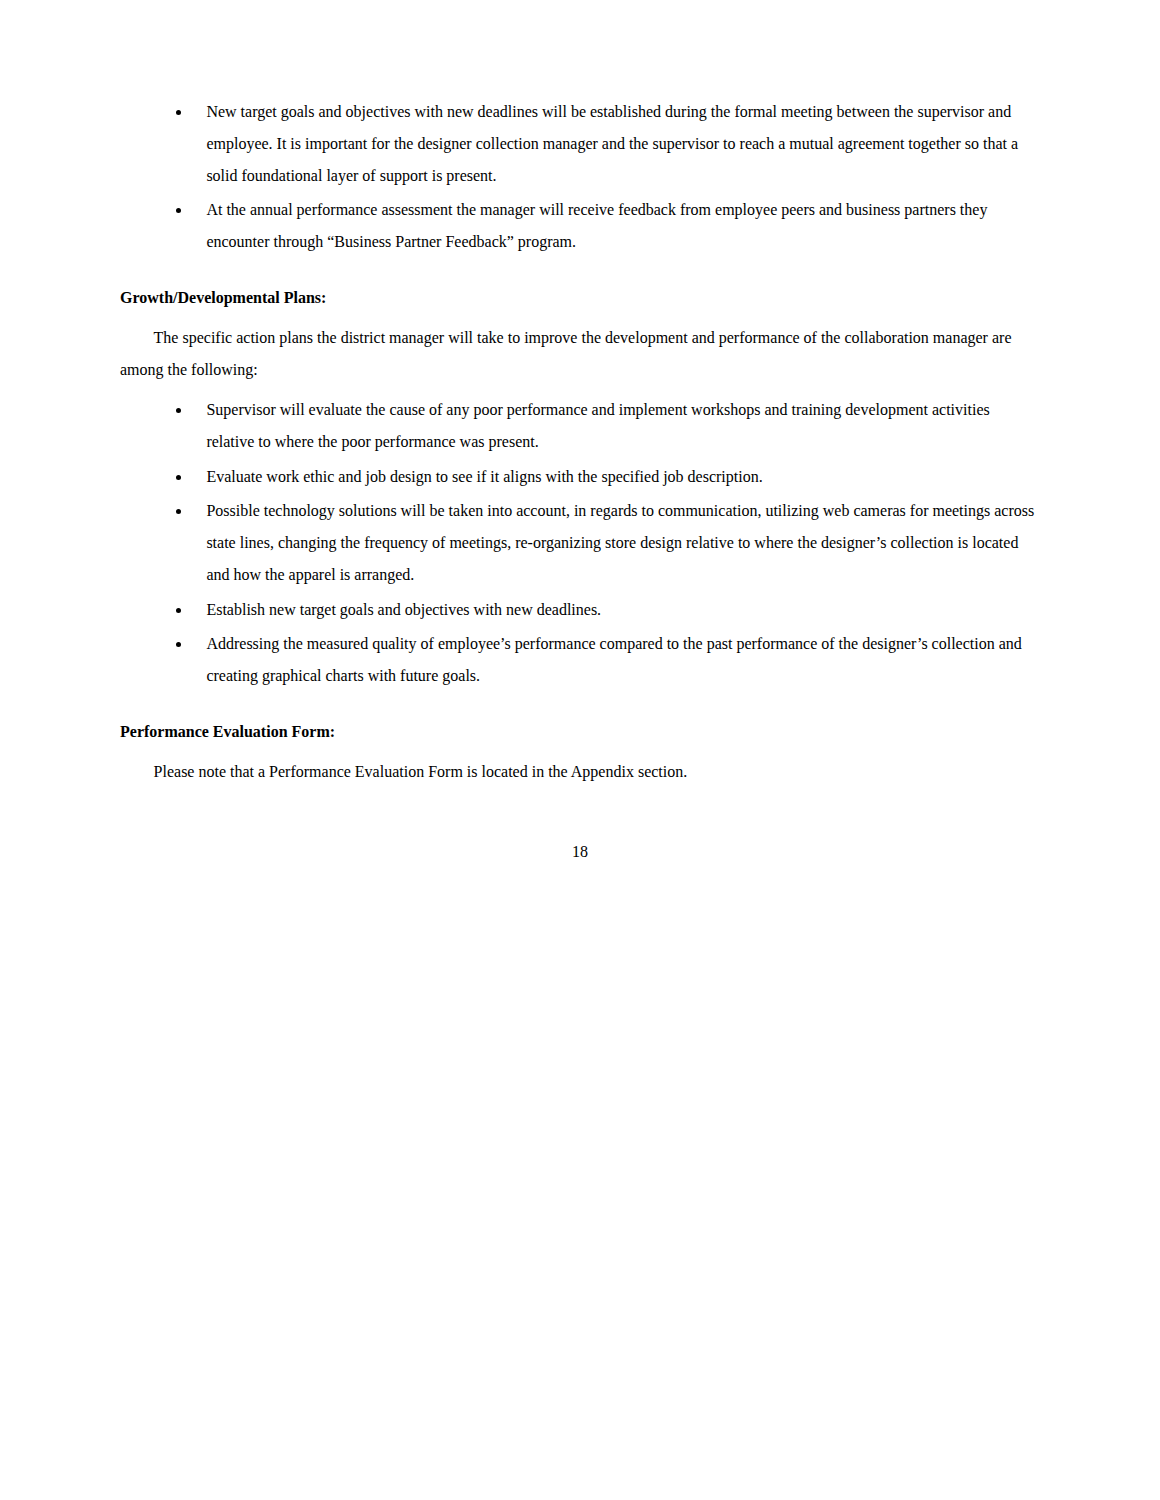New target goals and objectives with new deadlines will be established during the formal meeting between the supervisor and employee. It is important for the designer collection manager and the supervisor to reach a mutual agreement together so that a solid foundational layer of support is present.
At the annual performance assessment the manager will receive feedback from employee peers and business partners they encounter through “Business Partner Feedback” program.
Growth/Developmental Plans:
The specific action plans the district manager will take to improve the development and performance of the collaboration manager are among the following:
Supervisor will evaluate the cause of any poor performance and implement workshops and training development activities relative to where the poor performance was present.
Evaluate work ethic and job design to see if it aligns with the specified job description.
Possible technology solutions will be taken into account, in regards to communication, utilizing web cameras for meetings across state lines, changing the frequency of meetings, re-organizing store design relative to where the designer’s collection is located and how the apparel is arranged.
Establish new target goals and objectives with new deadlines.
Addressing the measured quality of employee’s performance compared to the past performance of the designer’s collection and creating graphical charts with future goals.
Performance Evaluation Form:
Please note that a Performance Evaluation Form is located in the Appendix section.
18